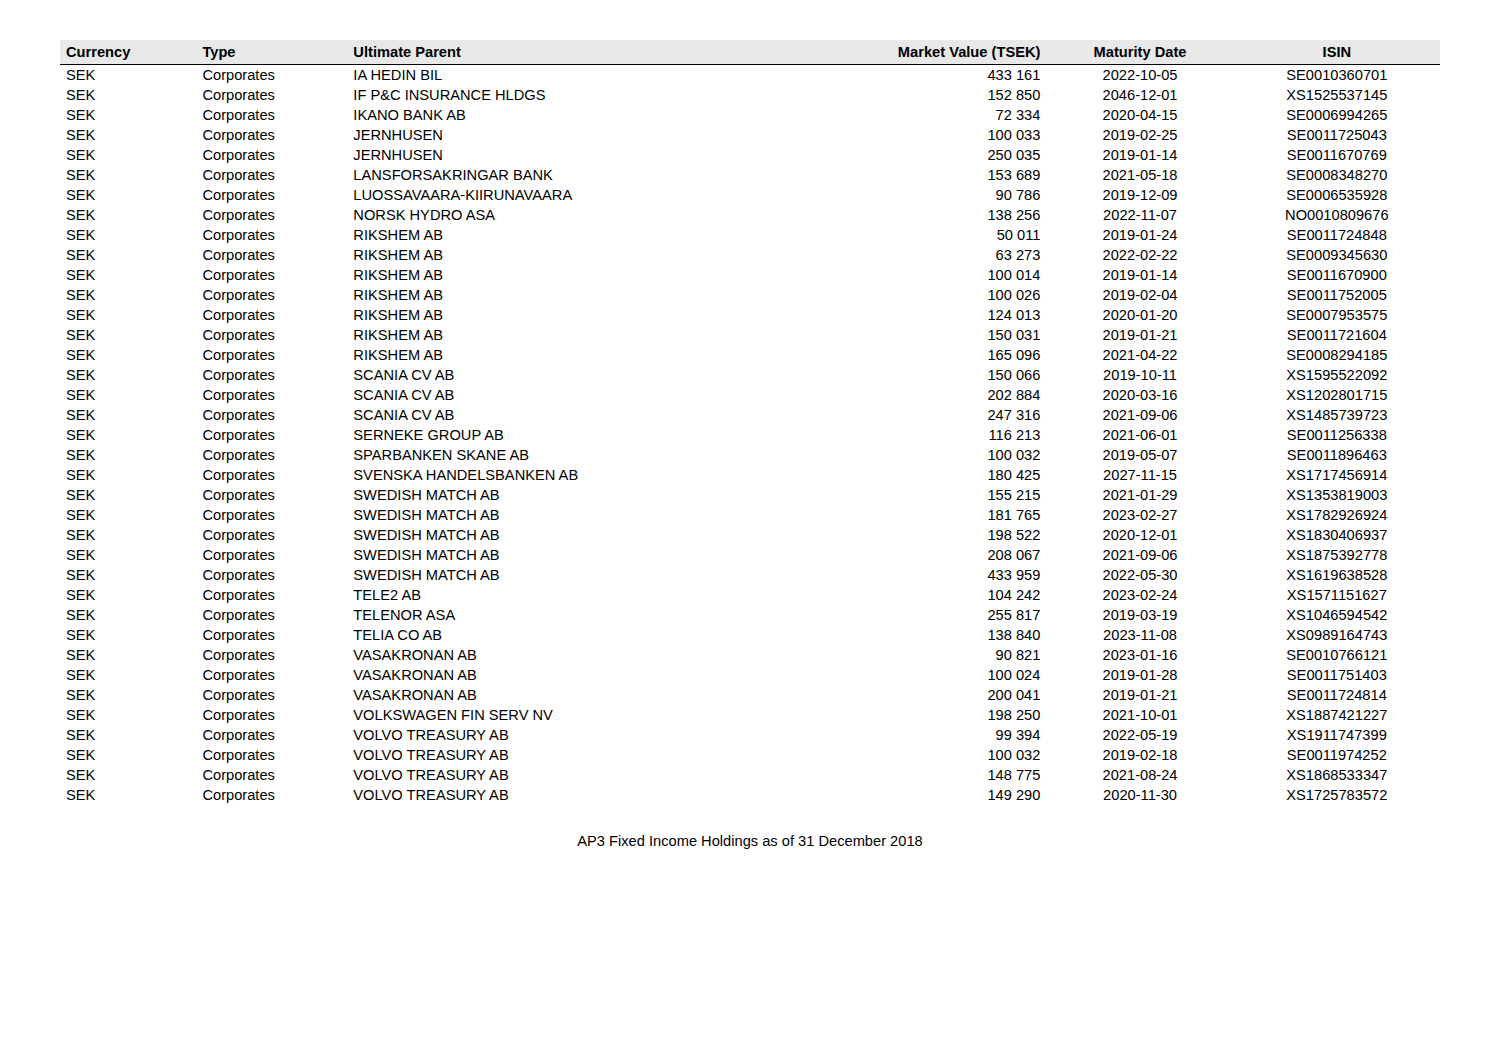AP3 Fixed Income Holdings as of 31 December 2018
| Currency | Type | Ultimate Parent | Market Value (TSEK) | Maturity Date | ISIN |
| --- | --- | --- | --- | --- | --- |
| SEK | Corporates | IA HEDIN BIL | 433 161 | 2022-10-05 | SE0010360701 |
| SEK | Corporates | IF P&C INSURANCE HLDGS | 152 850 | 2046-12-01 | XS1525537145 |
| SEK | Corporates | IKANO BANK AB | 72 334 | 2020-04-15 | SE0006994265 |
| SEK | Corporates | JERNHUSEN | 100 033 | 2019-02-25 | SE0011725043 |
| SEK | Corporates | JERNHUSEN | 250 035 | 2019-01-14 | SE0011670769 |
| SEK | Corporates | LANSFORSAKRINGAR BANK | 153 689 | 2021-05-18 | SE0008348270 |
| SEK | Corporates | LUOSSAVAARA-KIIRUNAVAARA | 90 786 | 2019-12-09 | SE0006535928 |
| SEK | Corporates | NORSK HYDRO ASA | 138 256 | 2022-11-07 | NO0010809676 |
| SEK | Corporates | RIKSHEM AB | 50 011 | 2019-01-24 | SE0011724848 |
| SEK | Corporates | RIKSHEM AB | 63 273 | 2022-02-22 | SE0009345630 |
| SEK | Corporates | RIKSHEM AB | 100 014 | 2019-01-14 | SE0011670900 |
| SEK | Corporates | RIKSHEM AB | 100 026 | 2019-02-04 | SE0011752005 |
| SEK | Corporates | RIKSHEM AB | 124 013 | 2020-01-20 | SE0007953575 |
| SEK | Corporates | RIKSHEM AB | 150 031 | 2019-01-21 | SE0011721604 |
| SEK | Corporates | RIKSHEM AB | 165 096 | 2021-04-22 | SE0008294185 |
| SEK | Corporates | SCANIA CV AB | 150 066 | 2019-10-11 | XS1595522092 |
| SEK | Corporates | SCANIA CV AB | 202 884 | 2020-03-16 | XS1202801715 |
| SEK | Corporates | SCANIA CV AB | 247 316 | 2021-09-06 | XS1485739723 |
| SEK | Corporates | SERNEKE GROUP AB | 116 213 | 2021-06-01 | SE0011256338 |
| SEK | Corporates | SPARBANKEN SKANE AB | 100 032 | 2019-05-07 | SE0011896463 |
| SEK | Corporates | SVENSKA HANDELSBANKEN AB | 180 425 | 2027-11-15 | XS1717456914 |
| SEK | Corporates | SWEDISH MATCH AB | 155 215 | 2021-01-29 | XS1353819003 |
| SEK | Corporates | SWEDISH MATCH AB | 181 765 | 2023-02-27 | XS1782926924 |
| SEK | Corporates | SWEDISH MATCH AB | 198 522 | 2020-12-01 | XS1830406937 |
| SEK | Corporates | SWEDISH MATCH AB | 208 067 | 2021-09-06 | XS1875392778 |
| SEK | Corporates | SWEDISH MATCH AB | 433 959 | 2022-05-30 | XS1619638528 |
| SEK | Corporates | TELE2 AB | 104 242 | 2023-02-24 | XS1571151627 |
| SEK | Corporates | TELENOR ASA | 255 817 | 2019-03-19 | XS1046594542 |
| SEK | Corporates | TELIA CO AB | 138 840 | 2023-11-08 | XS0989164743 |
| SEK | Corporates | VASAKRONAN AB | 90 821 | 2023-01-16 | SE0010766121 |
| SEK | Corporates | VASAKRONAN AB | 100 024 | 2019-01-28 | SE0011751403 |
| SEK | Corporates | VASAKRONAN AB | 200 041 | 2019-01-21 | SE0011724814 |
| SEK | Corporates | VOLKSWAGEN FIN SERV NV | 198 250 | 2021-10-01 | XS1887421227 |
| SEK | Corporates | VOLVO TREASURY AB | 99 394 | 2022-05-19 | XS1911747399 |
| SEK | Corporates | VOLVO TREASURY AB | 100 032 | 2019-02-18 | SE0011974252 |
| SEK | Corporates | VOLVO TREASURY AB | 148 775 | 2021-08-24 | XS1868533347 |
| SEK | Corporates | VOLVO TREASURY AB | 149 290 | 2020-11-30 | XS1725783572 |